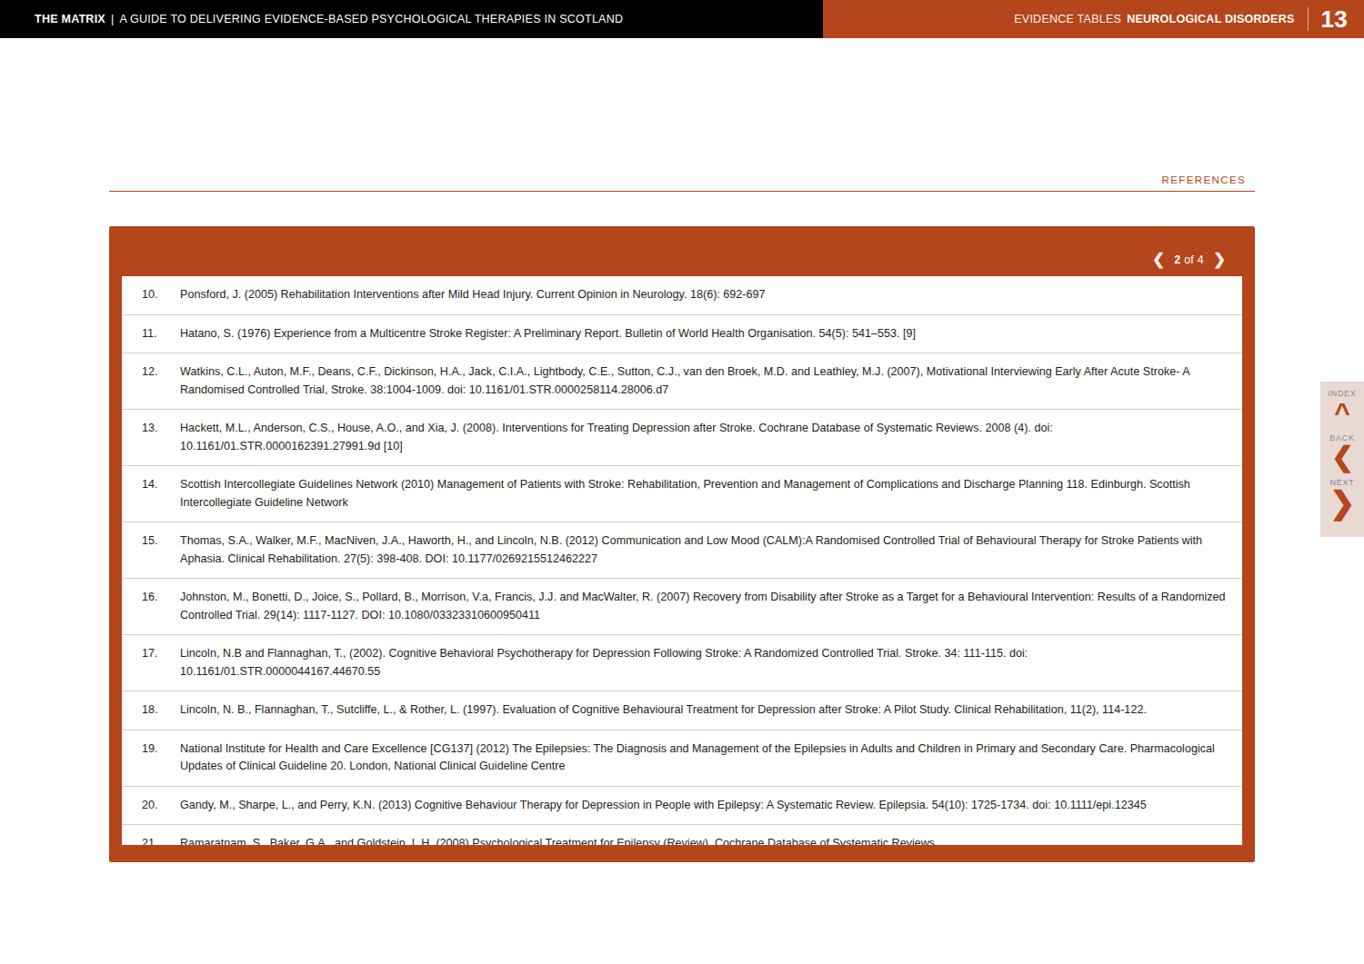THE MATRIX|A GUIDE TO DELIVERING EVIDENCE-BASED PSYCHOLOGICAL THERAPIES IN SCOTLAND
EVIDENCE TABLES NEUROLOGICAL DISORDERS 13
REFERENCES
❮ 2 of 4 ❯
10. Ponsford, J. (2005) Rehabilitation Interventions after Mild Head Injury. Current Opinion in Neurology. 18(6): 692-697
11. Hatano, S. (1976) Experience from a Multicentre Stroke Register: A Preliminary Report. Bulletin of World Health Organisation. 54(5): 541–553. [9]
12. Watkins, C.L., Auton, M.F., Deans, C.F., Dickinson, H.A., Jack, C.I.A., Lightbody, C.E., Sutton, C.J., van den Broek, M.D. and Leathley, M.J. (2007), Motivational Interviewing Early After Acute Stroke- A Randomised Controlled Trial, Stroke. 38:1004-1009. doi: 10.1161/01.STR.0000258114.28006.d7
13. Hackett, M.L., Anderson, C.S., House, A.O., and Xia, J. (2008). Interventions for Treating Depression after Stroke. Cochrane Database of Systematic Reviews. 2008 (4). doi: 10.1161/01.STR.0000162391.27991.9d [10]
14. Scottish Intercollegiate Guidelines Network (2010) Management of Patients with Stroke: Rehabilitation, Prevention and Management of Complications and Discharge Planning 118. Edinburgh. Scottish Intercollegiate Guideline Network
15. Thomas, S.A., Walker, M.F., MacNiven, J.A., Haworth, H., and Lincoln, N.B. (2012) Communication and Low Mood (CALM):A Randomised Controlled Trial of Behavioural Therapy for Stroke Patients with Aphasia. Clinical Rehabilitation. 27(5): 398-408. DOI: 10.1177/0269215512462227
16. Johnston, M., Bonetti, D., Joice, S., Pollard, B., Morrison, V.a, Francis, J.J. and MacWalter, R. (2007) Recovery from Disability after Stroke as a Target for a Behavioural Intervention: Results of a Randomized Controlled Trial. 29(14): 1117-1127. DOI: 10.1080/03323310600950411
17. Lincoln, N.B and Flannaghan, T., (2002). Cognitive Behavioral Psychotherapy for Depression Following Stroke: A Randomized Controlled Trial. Stroke. 34: 111-115. doi: 10.1161/01.STR.0000044167.44670.55
18. Lincoln, N. B., Flannaghan, T., Sutcliffe, L., & Rother, L. (1997). Evaluation of Cognitive Behavioural Treatment for Depression after Stroke: A Pilot Study. Clinical Rehabilitation, 11(2), 114-122.
19. National Institute for Health and Care Excellence [CG137] (2012) The Epilepsies: The Diagnosis and Management of the Epilepsies in Adults and Children in Primary and Secondary Care. Pharmacological Updates of Clinical Guideline 20. London, National Clinical Guideline Centre
20. Gandy, M., Sharpe, L., and Perry, K.N. (2013) Cognitive Behaviour Therapy for Depression in People with Epilepsy: A Systematic Review. Epilepsia. 54(10): 1725-1734. doi: 10.1111/epi.12345
21. Ramaratnam, S., Baker, G.A., and Goldstein, L.H. (2008) Psychological Treatment for Epilepsy (Review), Cochrane Database of Systematic Reviews
INDEX
^
BACK
❮
NEXT
❯